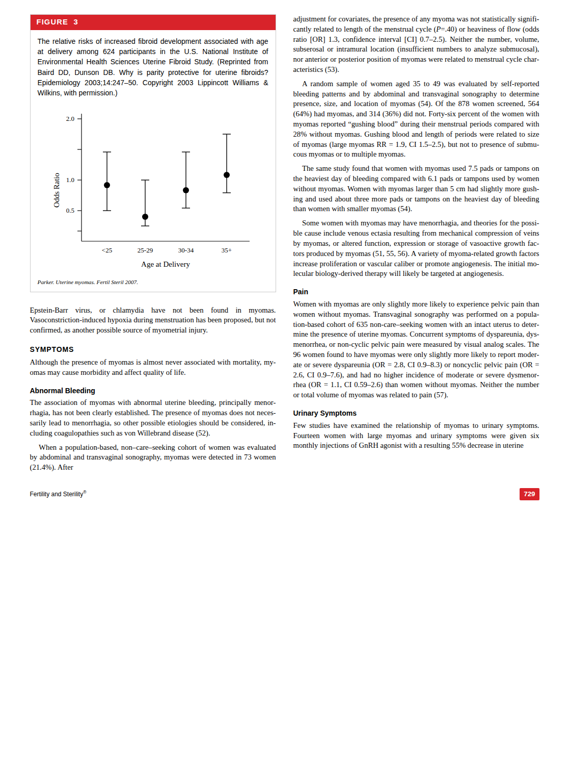FIGURE 3
The relative risks of increased fibroid development associated with age at delivery among 624 participants in the U.S. National Institute of Environmental Health Sciences Uterine Fibroid Study. (Reprinted from Baird DD, Dunson DB. Why is parity protective for uterine fibroids? Epidemiology 2003;14:247–50. Copyright 2003 Lippincott Williams & Wilkins, with permission.)
2.0 1.0 0.5 Odds Ratio <25 25-29 30-34 35+ Age at Delivery
Parker. Uterine myomas. Fertil Steril 2007.
Epstein-Barr virus, or chlamydia have not been found in myomas. Vasoconstriction-induced hypoxia during menstruation has been proposed, but not confirmed, as another possible source of myometrial injury.
Symptoms
Although the presence of myomas is almost never associated with mortality, myomas may cause morbidity and affect quality of life.
Abnormal Bleeding
The association of myomas with abnormal uterine bleeding, principally menorrhagia, has not been clearly established. The presence of myomas does not necessarily lead to menorrhagia, so other possible etiologies should be considered, including coagulopathies such as von Willebrand disease (52).
When a population-based, non–care–seeking cohort of women was evaluated by abdominal and transvaginal sonography, myomas were detected in 73 women (21.4%). After
adjustment for covariates, the presence of any myoma was not statistically significantly related to length of the menstrual cycle (P=.40) or heaviness of flow (odds ratio [OR] 1.3, confidence interval [CI] 0.7–2.5). Neither the number, volume, subserosal or intramural location (insufficient numbers to analyze submucosal), nor anterior or posterior position of myomas were related to menstrual cycle characteristics (53).
A random sample of women aged 35 to 49 was evaluated by self-reported bleeding patterns and by abdominal and transvaginal sonography to determine presence, size, and location of myomas (54). Of the 878 women screened, 564 (64%) had myomas, and 314 (36%) did not. Forty-six percent of the women with myomas reported “gushing blood” during their menstrual periods compared with 28% without myomas. Gushing blood and length of periods were related to size of myomas (large myomas RR = 1.9, CI 1.5–2.5), but not to presence of submucous myomas or to multiple myomas.
The same study found that women with myomas used 7.5 pads or tampons on the heaviest day of bleeding compared with 6.1 pads or tampons used by women without myomas. Women with myomas larger than 5 cm had slightly more gushing and used about three more pads or tampons on the heaviest day of bleeding than women with smaller myomas (54).
Some women with myomas may have menorrhagia, and theories for the possible cause include venous ectasia resulting from mechanical compression of veins by myomas, or altered function, expression or storage of vasoactive growth factors produced by myomas (51, 55, 56). A variety of myoma-related growth factors increase proliferation or vascular caliber or promote angiogenesis. The initial molecular biology-derived therapy will likely be targeted at angiogenesis.
Pain
Women with myomas are only slightly more likely to experience pelvic pain than women without myomas. Transvaginal sonography was performed on a population-based cohort of 635 non-care–seeking women with an intact uterus to determine the presence of uterine myomas. Concurrent symptoms of dyspareunia, dysmenorrhea, or non-cyclic pelvic pain were measured by visual analog scales. The 96 women found to have myomas were only slightly more likely to report moderate or severe dyspareunia (OR = 2.8, CI 0.9–8.3) or noncyclic pelvic pain (OR = 2.6, CI 0.9–7.6), and had no higher incidence of moderate or severe dysmenorrhea (OR = 1.1, CI 0.59–2.6) than women without myomas. Neither the number or total volume of myomas was related to pain (57).
Urinary Symptoms
Few studies have examined the relationship of myomas to urinary symptoms. Fourteen women with large myomas and urinary symptoms were given six monthly injections of GnRH agonist with a resulting 55% decrease in uterine
Fertility and Sterility®
729